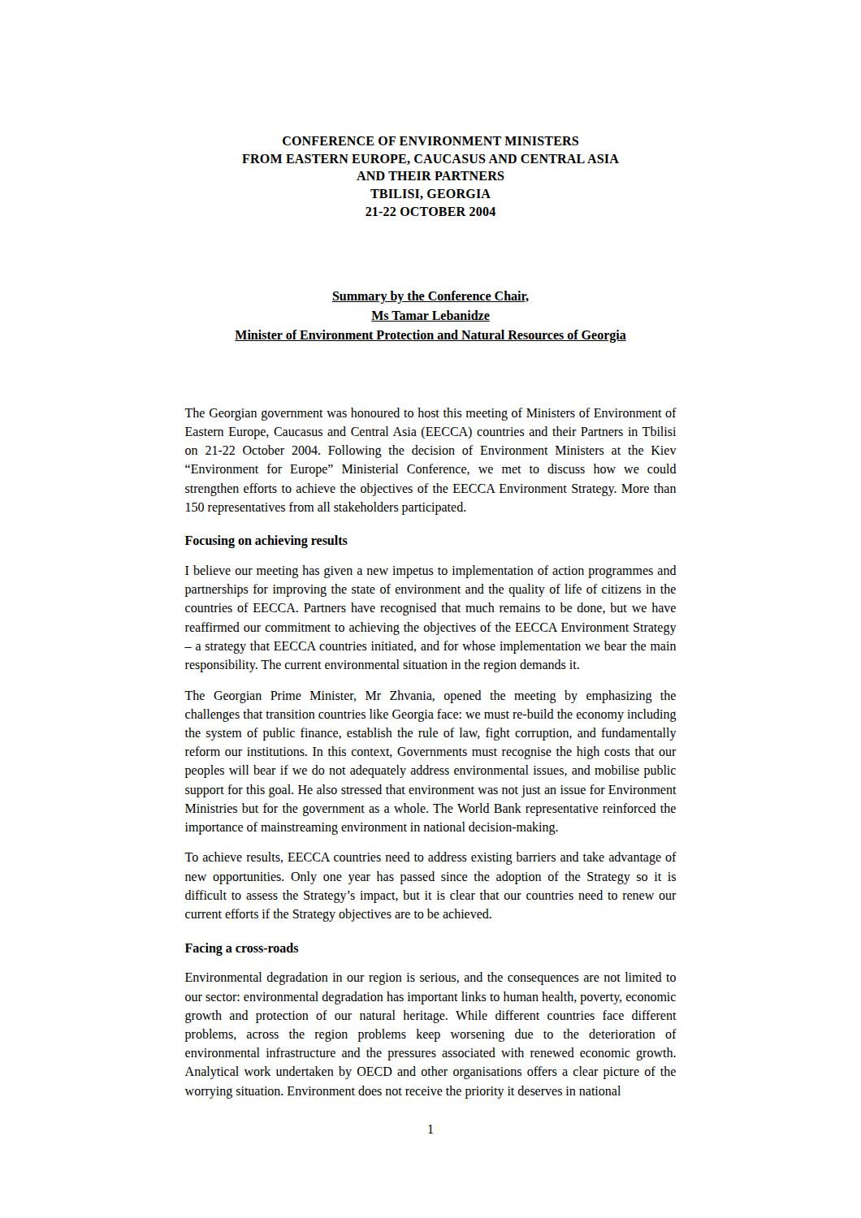Conference of Environment Ministers
from Eastern Europe, Caucasus and Central Asia
and their Partners
Tbilisi, Georgia
21-22 October 2004
Summary by the Conference Chair,
Ms Tamar Lebanidze
Minister of Environment Protection and Natural Resources of Georgia
The Georgian government was honoured to host this meeting of Ministers of Environment of Eastern Europe, Caucasus and Central Asia (EECCA) countries and their Partners in Tbilisi on 21-22 October 2004. Following the decision of Environment Ministers at the Kiev “Environment for Europe” Ministerial Conference, we met to discuss how we could strengthen efforts to achieve the objectives of the EECCA Environment Strategy. More than 150 representatives from all stakeholders participated.
Focusing on achieving results
I believe our meeting has given a new impetus to implementation of action programmes and partnerships for improving the state of environment and the quality of life of citizens in the countries of EECCA. Partners have recognised that much remains to be done, but we have reaffirmed our commitment to achieving the objectives of the EECCA Environment Strategy – a strategy that EECCA countries initiated, and for whose implementation we bear the main responsibility. The current environmental situation in the region demands it.
The Georgian Prime Minister, Mr Zhvania, opened the meeting by emphasizing the challenges that transition countries like Georgia face: we must re-build the economy including the system of public finance, establish the rule of law, fight corruption, and fundamentally reform our institutions. In this context, Governments must recognise the high costs that our peoples will bear if we do not adequately address environmental issues, and mobilise public support for this goal. He also stressed that environment was not just an issue for Environment Ministries but for the government as a whole. The World Bank representative reinforced the importance of mainstreaming environment in national decision-making.
To achieve results, EECCA countries need to address existing barriers and take advantage of new opportunities. Only one year has passed since the adoption of the Strategy so it is difficult to assess the Strategy’s impact, but it is clear that our countries need to renew our current efforts if the Strategy objectives are to be achieved.
Facing a cross-roads
Environmental degradation in our region is serious, and the consequences are not limited to our sector: environmental degradation has important links to human health, poverty, economic growth and protection of our natural heritage. While different countries face different problems, across the region problems keep worsening due to the deterioration of environmental infrastructure and the pressures associated with renewed economic growth. Analytical work undertaken by OECD and other organisations offers a clear picture of the worrying situation. Environment does not receive the priority it deserves in national
1